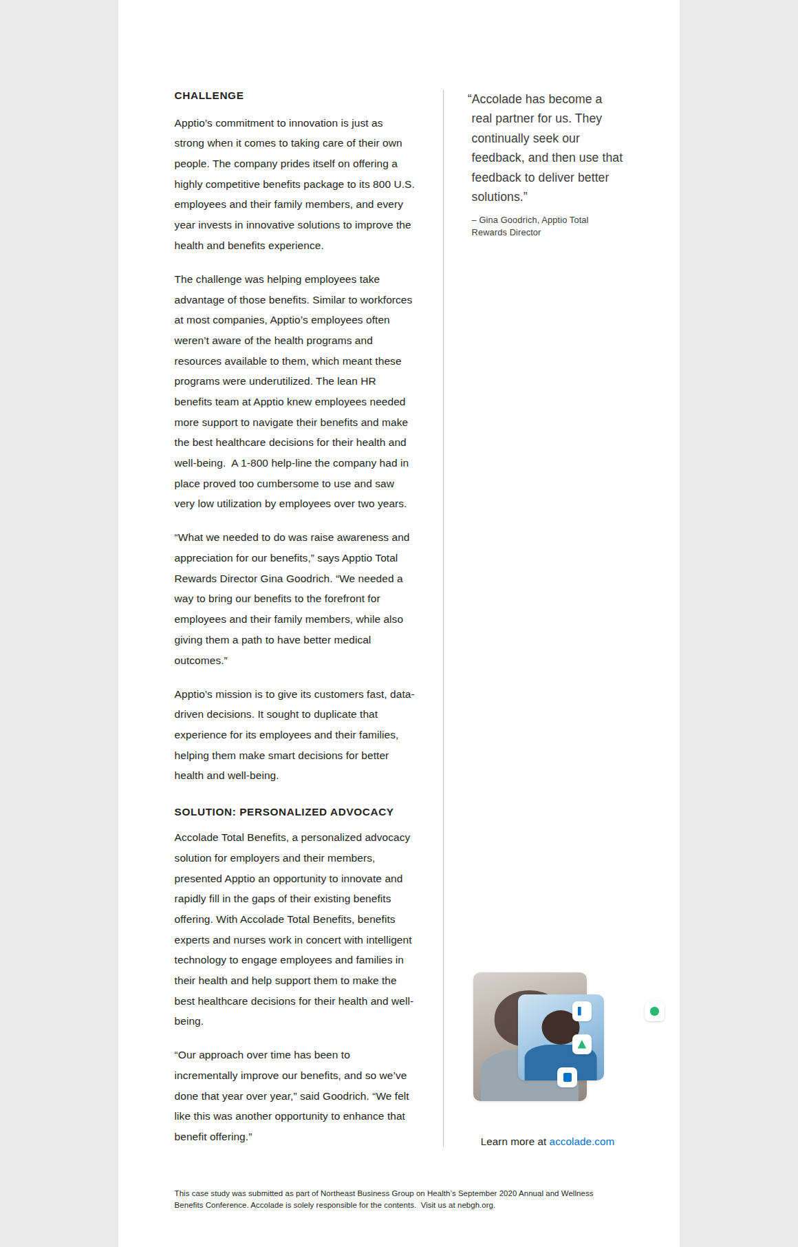Challenge
Apptio’s commitment to innovation is just as strong when it comes to taking care of their own people. The company prides itself on offering a highly competitive benefits package to its 800 U.S. employees and their family members, and every year invests in innovative solutions to improve the health and benefits experience.
The challenge was helping employees take advantage of those benefits. Similar to workforces at most companies, Apptio’s employees often weren’t aware of the health programs and resources available to them, which meant these programs were underutilized. The lean HR benefits team at Apptio knew employees needed more support to navigate their benefits and make the best healthcare decisions for their health and well-being. A 1-800 help-line the company had in place proved too cumbersome to use and saw very low utilization by employees over two years.
“What we needed to do was raise awareness and appreciation for our benefits,” says Apptio Total Rewards Director Gina Goodrich. “We needed a way to bring our benefits to the forefront for employees and their family members, while also giving them a path to have better medical outcomes.”
Apptio’s mission is to give its customers fast, data-driven decisions. It sought to duplicate that experience for its employees and their families, helping them make smart decisions for better health and well-being.
Solution: Personalized Advocacy
Accolade Total Benefits, a personalized advocacy solution for employers and their members, presented Apptio an opportunity to innovate and rapidly fill in the gaps of their existing benefits offering. With Accolade Total Benefits, benefits experts and nurses work in concert with intelligent technology to engage employees and families in their health and help support them to make the best healthcare decisions for their health and well-being.
“Our approach over time has been to incrementally improve our benefits, and so we’ve done that year over year,” said Goodrich. “We felt like this was another opportunity to enhance that benefit offering.”
“Accolade has become a real partner for us. They continually seek our feedback, and then use that feedback to deliver better solutions.”
– Gina Goodrich, Apptio Total Rewards Director
Learn more at accolade.com
This case study was submitted as part of Northeast Business Group on Health’s September 2020 Annual and Wellness Benefits Conference. Accolade is solely responsible for the contents. Visit us at nebgh.org.